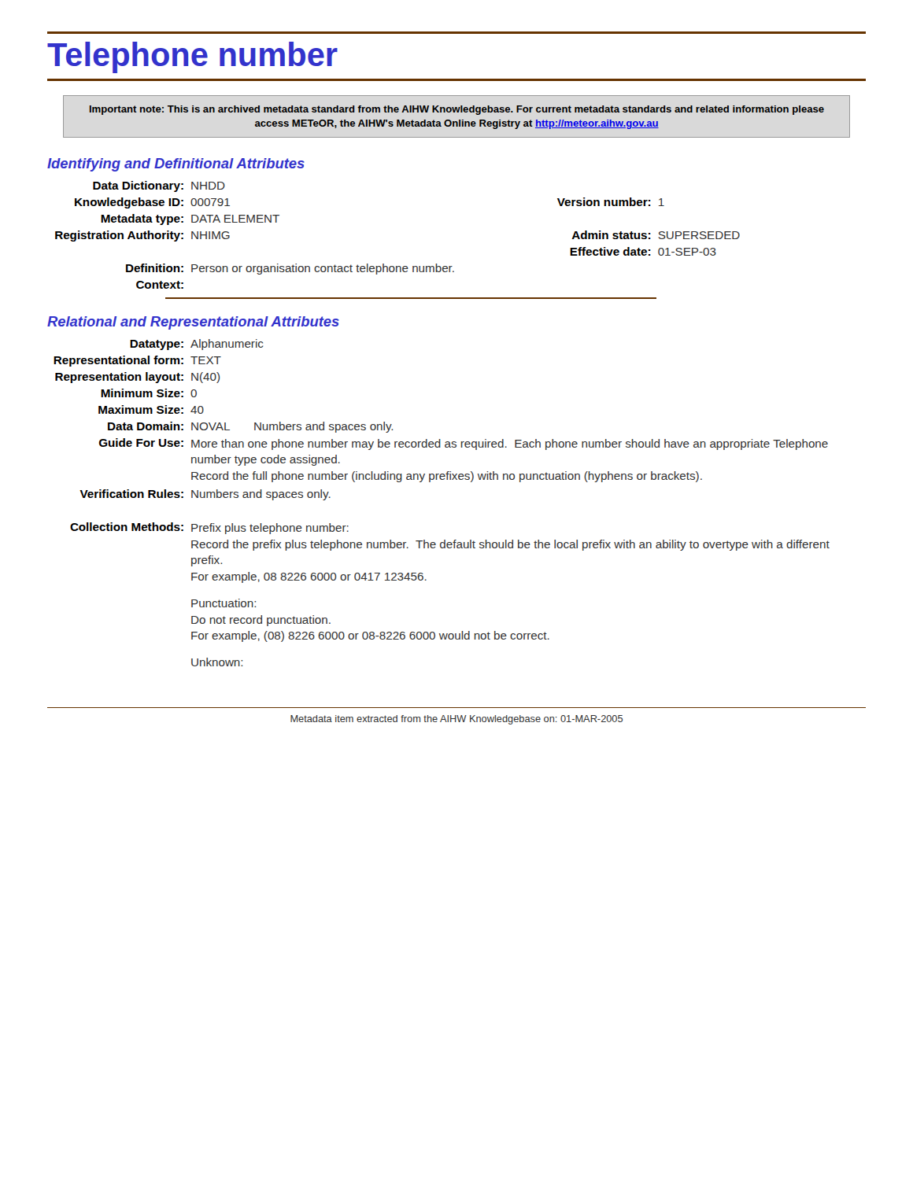Telephone number
Important note: This is an archived metadata standard from the AIHW Knowledgebase. For current metadata standards and related information please access METeOR, the AIHW's Metadata Online Registry at http://meteor.aihw.gov.au
Identifying and Definitional Attributes
| Data Dictionary: | NHDD | | |
| Knowledgebase ID: | 000791 | Version number: | 1 |
| Metadata type: | DATA ELEMENT | | |
| Registration Authority: | NHIMG | Admin status: | SUPERSEDED |
| | | Effective date: | 01-SEP-03 |
| Definition: | Person or organisation contact telephone number. |
| Context: | |
Relational and Representational Attributes
| Datatype: | Alphanumeric |
| Representational form: | TEXT |
| Representation layout: | N(40) |
| Minimum Size: | 0 |
| Maximum Size: | 40 |
| Data Domain: | NOVAL Numbers and spaces only. |
| Guide For Use: | More than one phone number may be recorded as required. Each phone number should have an appropriate Telephone number type code assigned. Record the full phone number (including any prefixes) with no punctuation (hyphens or brackets). |
| Verification Rules: | Numbers and spaces only. |
| Collection Methods: | Prefix plus telephone number: Record the prefix plus telephone number. The default should be the local prefix with an ability to overtype with a different prefix. For example, 08 8226 6000 or 0417 123456. Punctuation: Do not record punctuation. For example, (08) 8226 6000 or 08-8226 6000 would not be correct. Unknown: |
Metadata item extracted from the AIHW Knowledgebase on: 01-MAR-2005